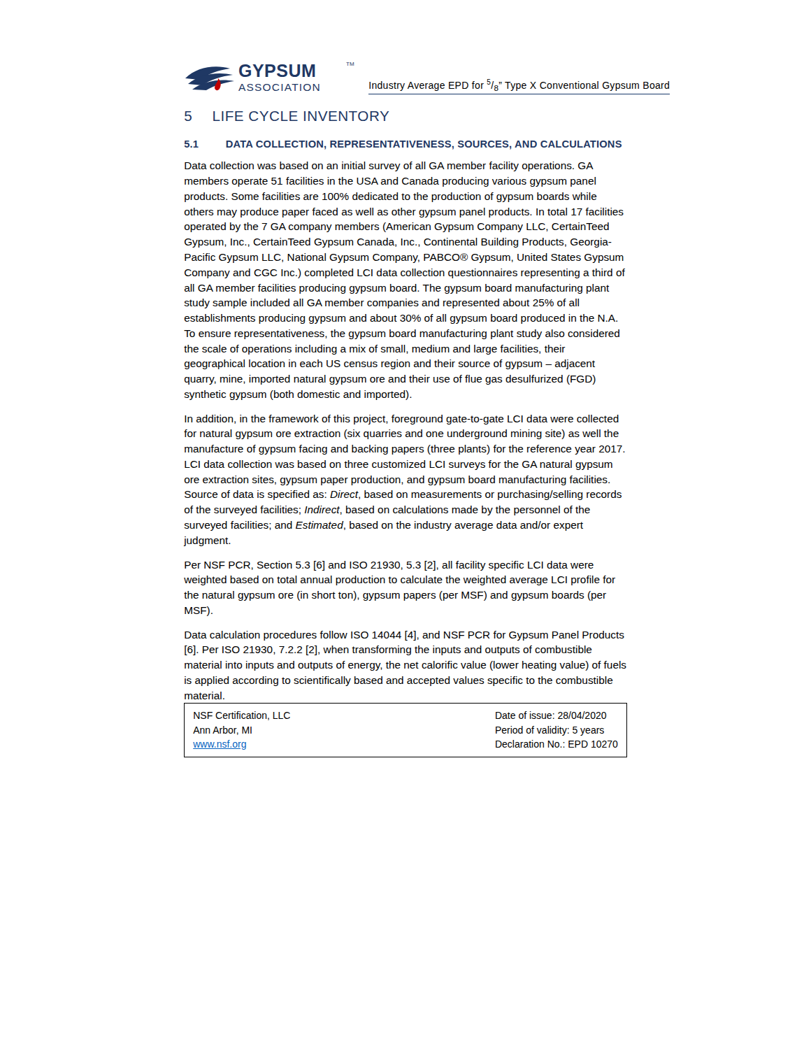GYPSUM TM ASSOCIATION
Industry Average EPD for 5/8” Type X Conventional Gypsum Board
5 LIFE CYCLE INVENTORY
5.1 DATA COLLECTION, REPRESENTATIVENESS, SOURCES, AND CALCULATIONS
Data collection was based on an initial survey of all GA member facility operations. GA members operate 51 facilities in the USA and Canada producing various gypsum panel products. Some facilities are 100% dedicated to the production of gypsum boards while others may produce paper faced as well as other gypsum panel products. In total 17 facilities operated by the 7 GA company members (American Gypsum Company LLC, CertainTeed Gypsum, Inc., CertainTeed Gypsum Canada, Inc., Continental Building Products, Georgia-Pacific Gypsum LLC, National Gypsum Company, PABCO® Gypsum, United States Gypsum Company and CGC Inc.) completed LCI data collection questionnaires representing a third of all GA member facilities producing gypsum board. The gypsum board manufacturing plant study sample included all GA member companies and represented about 25% of all establishments producing gypsum and about 30% of all gypsum board produced in the N.A. To ensure representativeness, the gypsum board manufacturing plant study also considered the scale of operations including a mix of small, medium and large facilities, their geographical location in each US census region and their source of gypsum – adjacent quarry, mine, imported natural gypsum ore and their use of flue gas desulfurized (FGD) synthetic gypsum (both domestic and imported).
In addition, in the framework of this project, foreground gate-to-gate LCI data were collected for natural gypsum ore extraction (six quarries and one underground mining site) as well the manufacture of gypsum facing and backing papers (three plants) for the reference year 2017. LCI data collection was based on three customized LCI surveys for the GA natural gypsum ore extraction sites, gypsum paper production, and gypsum board manufacturing facilities. Source of data is specified as: Direct, based on measurements or purchasing/selling records of the surveyed facilities; Indirect, based on calculations made by the personnel of the surveyed facilities; and Estimated, based on the industry average data and/or expert judgment.
Per NSF PCR, Section 5.3 [6] and ISO 21930, 5.3 [2], all facility specific LCI data were weighted based on total annual production to calculate the weighted average LCI profile for the natural gypsum ore (in short ton), gypsum papers (per MSF) and gypsum boards (per MSF).
Data calculation procedures follow ISO 14044 [4], and NSF PCR for Gypsum Panel Products [6]. Per ISO 21930, 7.2.2 [2], when transforming the inputs and outputs of combustible material into inputs and outputs of energy, the net calorific value (lower heating value) of fuels is applied according to scientifically based and accepted values specific to the combustible material.
NSF Certification, LLC
Ann Arbor, MI
www.nsf.org
Date of issue: 28/04/2020
Period of validity: 5 years
Declaration No.: EPD 10270